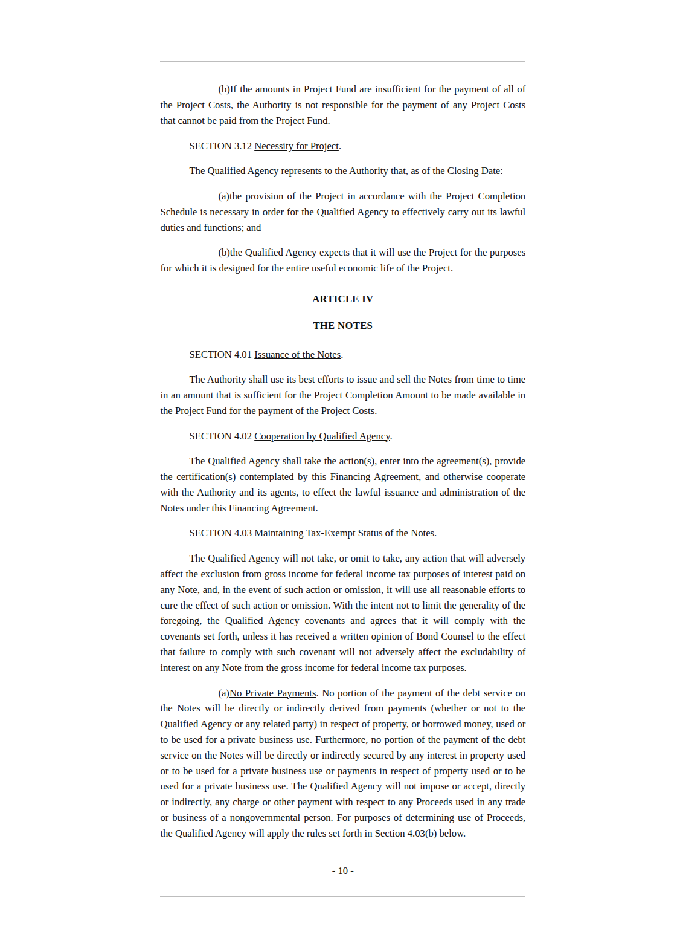(b) If the amounts in Project Fund are insufficient for the payment of all of the Project Costs, the Authority is not responsible for the payment of any Project Costs that cannot be paid from the Project Fund.
SECTION 3.12 Necessity for Project.
The Qualified Agency represents to the Authority that, as of the Closing Date:
(a) the provision of the Project in accordance with the Project Completion Schedule is necessary in order for the Qualified Agency to effectively carry out its lawful duties and functions; and
(b) the Qualified Agency expects that it will use the Project for the purposes for which it is designed for the entire useful economic life of the Project.
ARTICLE IV
THE NOTES
SECTION 4.01 Issuance of the Notes.
The Authority shall use its best efforts to issue and sell the Notes from time to time in an amount that is sufficient for the Project Completion Amount to be made available in the Project Fund for the payment of the Project Costs.
SECTION 4.02 Cooperation by Qualified Agency.
The Qualified Agency shall take the action(s), enter into the agreement(s), provide the certification(s) contemplated by this Financing Agreement, and otherwise cooperate with the Authority and its agents, to effect the lawful issuance and administration of the Notes under this Financing Agreement.
SECTION 4.03 Maintaining Tax-Exempt Status of the Notes.
The Qualified Agency will not take, or omit to take, any action that will adversely affect the exclusion from gross income for federal income tax purposes of interest paid on any Note, and, in the event of such action or omission, it will use all reasonable efforts to cure the effect of such action or omission. With the intent not to limit the generality of the foregoing, the Qualified Agency covenants and agrees that it will comply with the covenants set forth, unless it has received a written opinion of Bond Counsel to the effect that failure to comply with such covenant will not adversely affect the excludability of interest on any Note from the gross income for federal income tax purposes.
(a) No Private Payments. No portion of the payment of the debt service on the Notes will be directly or indirectly derived from payments (whether or not to the Qualified Agency or any related party) in respect of property, or borrowed money, used or to be used for a private business use. Furthermore, no portion of the payment of the debt service on the Notes will be directly or indirectly secured by any interest in property used or to be used for a private business use or payments in respect of property used or to be used for a private business use. The Qualified Agency will not impose or accept, directly or indirectly, any charge or other payment with respect to any Proceeds used in any trade or business of a nongovernmental person. For purposes of determining use of Proceeds, the Qualified Agency will apply the rules set forth in Section 4.03(b) below.
- 10 -